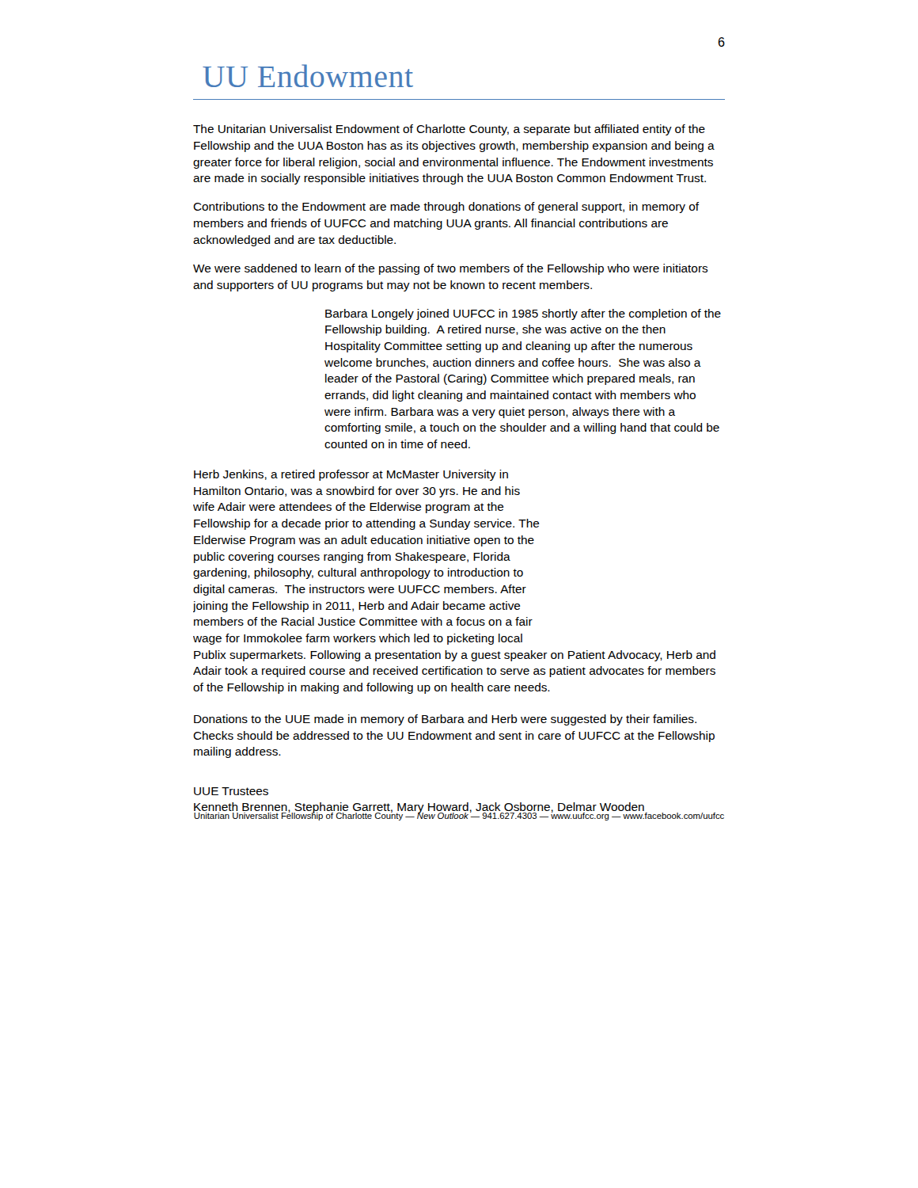6
UU Endowment
The Unitarian Universalist Endowment of Charlotte County, a separate but affiliated entity of the Fellowship and the UUA Boston has as its objectives growth, membership expansion and being a greater force for liberal religion, social and environmental influence. The Endowment investments are made in socially responsible initiatives through the UUA Boston Common Endowment Trust.
Contributions to the Endowment are made through donations of general support, in memory of members and friends of UUFCC and matching UUA grants. All financial contributions are acknowledged and are tax deductible.
We were saddened to learn of the passing of two members of the Fellowship who were initiators and supporters of UU programs but may not be known to recent members.
Barbara Longely joined UUFCC in 1985 shortly after the completion of the Fellowship building. A retired nurse, she was active on the then Hospitality Committee setting up and cleaning up after the numerous welcome brunches, auction dinners and coffee hours. She was also a leader of the Pastoral (Caring) Committee which prepared meals, ran errands, did light cleaning and maintained contact with members who were infirm. Barbara was a very quiet person, always there with a comforting smile, a touch on the shoulder and a willing hand that could be counted on in time of need.
Herb Jenkins, a retired professor at McMaster University in Hamilton Ontario, was a snowbird for over 30 yrs. He and his wife Adair were attendees of the Elderwise program at the Fellowship for a decade prior to attending a Sunday service. The Elderwise Program was an adult education initiative open to the public covering courses ranging from Shakespeare, Florida gardening, philosophy, cultural anthropology to introduction to digital cameras. The instructors were UUFCC members. After joining the Fellowship in 2011, Herb and Adair became active members of the Racial Justice Committee with a focus on a fair wage for Immokolee farm workers which led to picketing local Publix supermarkets. Following a presentation by a guest speaker on Patient Advocacy, Herb and Adair took a required course and received certification to serve as patient advocates for members of the Fellowship in making and following up on health care needs.
Donations to the UUE made in memory of Barbara and Herb were suggested by their families. Checks should be addressed to the UU Endowment and sent in care of UUFCC at the Fellowship mailing address.
UUE Trustees
Kenneth Brennen, Stephanie Garrett, Mary Howard, Jack Osborne, Delmar Wooden
Unitarian Universalist Fellowship of Charlotte County — New Outlook — 941.627.4303 — www.uufcc.org — www.facebook.com/uufcc